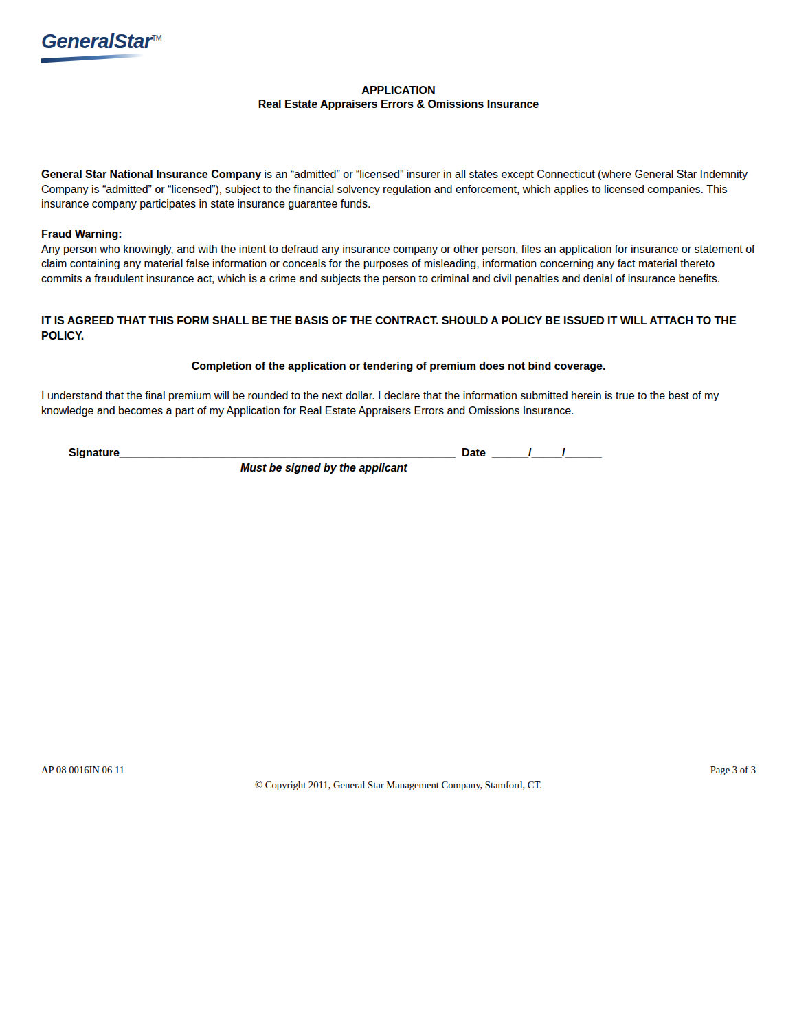GeneralStarTM
APPLICATION
Real Estate Appraisers Errors & Omissions Insurance
General Star National Insurance Company is an “admitted” or “licensed” insurer in all states except Connecticut (where General Star Indemnity Company is “admitted” or “licensed”), subject to the financial solvency regulation and enforcement, which applies to licensed companies. This insurance company participates in state insurance guarantee funds.
Fraud Warning:
Any person who knowingly, and with the intent to defraud any insurance company or other person, files an application for insurance or statement of claim containing any material false information or conceals for the purposes of misleading, information concerning any fact material thereto commits a fraudulent insurance act, which is a crime and subjects the person to criminal and civil penalties and denial of insurance benefits.
IT IS AGREED THAT THIS FORM SHALL BE THE BASIS OF THE CONTRACT. SHOULD A POLICY BE ISSUED IT WILL ATTACH TO THE POLICY.
Completion of the application or tendering of premium does not bind coverage.
I understand that the final premium will be rounded to the next dollar. I declare that the information submitted herein is true to the best of my knowledge and becomes a part of my Application for Real Estate Appraisers Errors and Omissions Insurance.
Signature_______________________________________________________ Date ______/_____/______
Must be signed by the applicant
AP 08 0016IN 06 11 Page 3 of 3
© Copyright 2011, General Star Management Company, Stamford, CT.